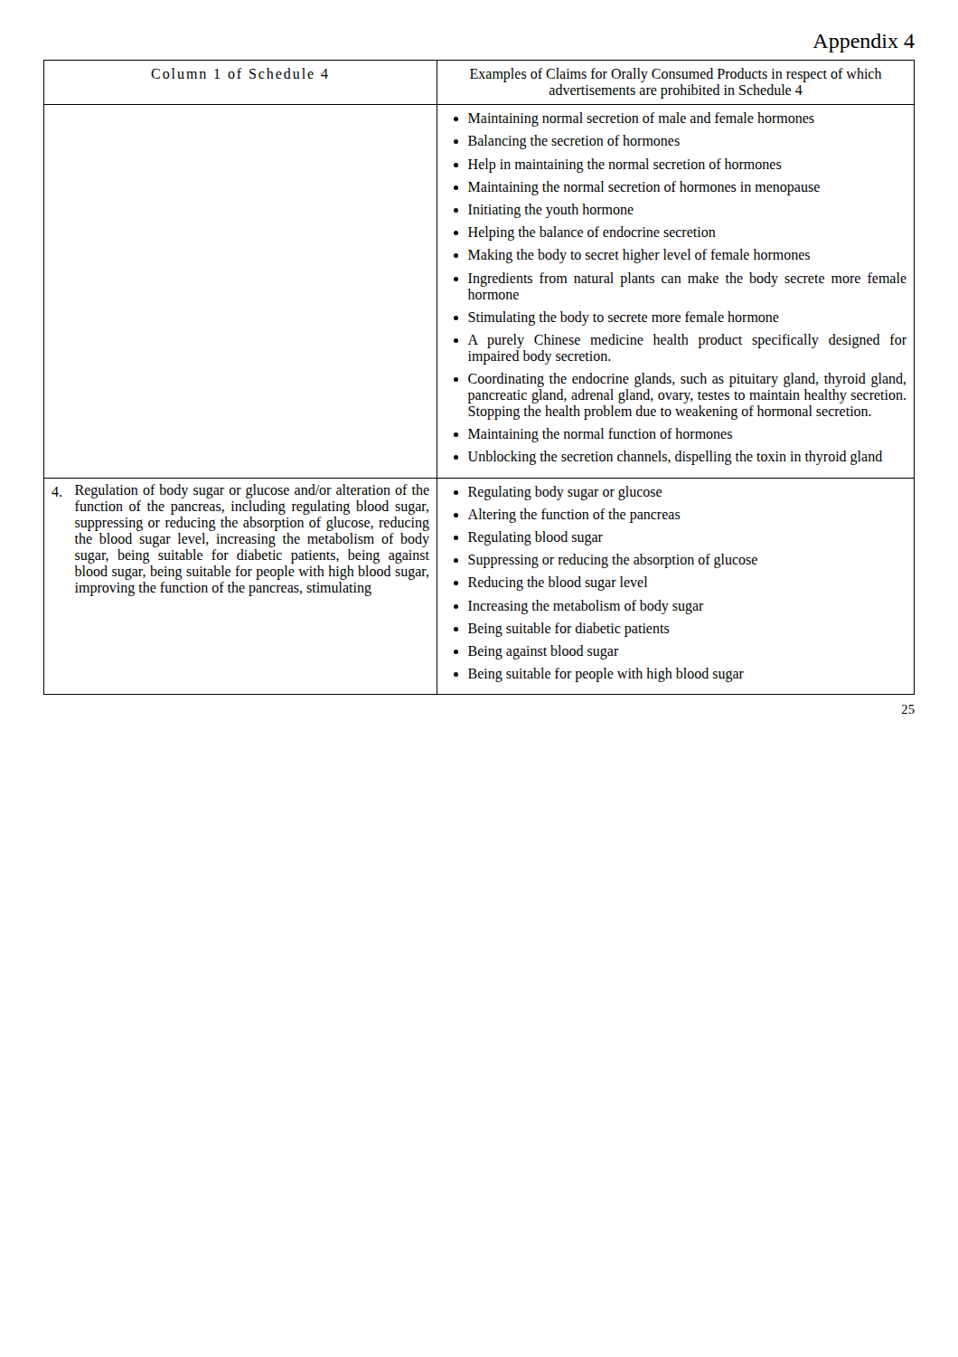Appendix 4
| Column 1 of Schedule 4 | Examples of Claims for Orally Consumed Products in respect of which advertisements are prohibited in Schedule 4 |
| --- | --- |
| | Maintaining normal secretion of male and female hormones Balancing the secretion of hormones Help in maintaining the normal secretion of hormones Maintaining the normal secretion of hormones in menopause Initiating the youth hormone Helping the balance of endocrine secretion Making the body to secret higher level of female hormones Ingredients from natural plants can make the body secrete more female hormone Stimulating the body to secrete more female hormone A purely Chinese medicine health product specifically designed for impaired body secretion. Coordinating the endocrine glands, such as pituitary gland, thyroid gland, pancreatic gland, adrenal gland, ovary, testes to maintain healthy secretion. Stopping the health problem due to weakening of hormonal secretion. Maintaining the normal function of hormones Unblocking the secretion channels, dispelling the toxin in thyroid gland |
| 4. Regulation of body sugar or glucose and/or alteration of the function of the pancreas, including regulating blood sugar, suppressing or reducing the absorption of glucose, reducing the blood sugar level, increasing the metabolism of body sugar, being suitable for diabetic patients, being against blood sugar, being suitable for people with high blood sugar, improving the function of the pancreas, stimulating | Regulating body sugar or glucose Altering the function of the pancreas Regulating blood sugar Suppressing or reducing the absorption of glucose Reducing the blood sugar level Increasing the metabolism of body sugar Being suitable for diabetic patients Being against blood sugar Being suitable for people with high blood sugar |
25